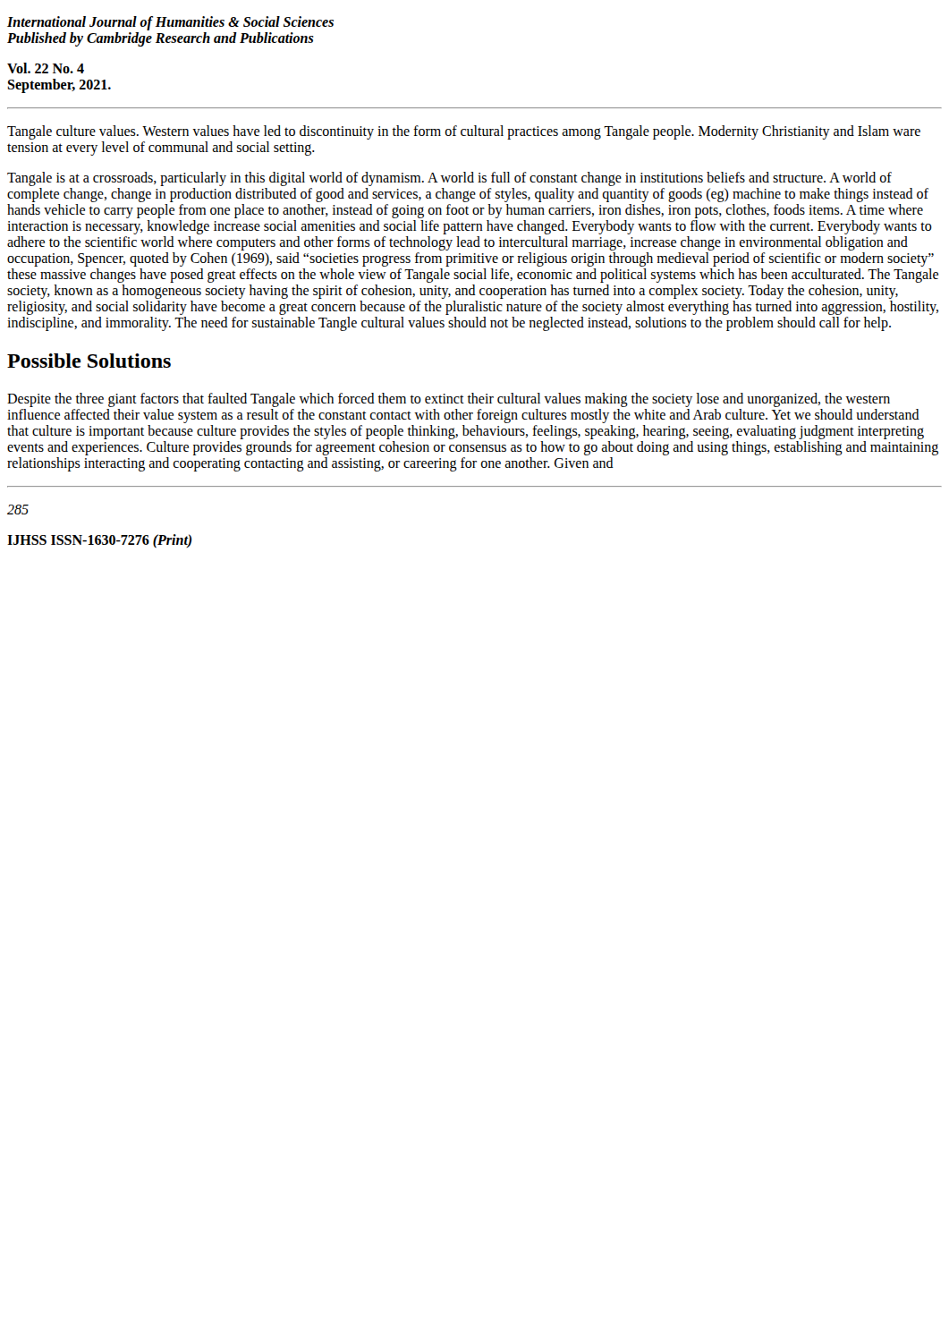International Journal of Humanities & Social Sciences
Published by Cambridge Research and Publications
Vol. 22 No. 4
September, 2021.
Tangale culture values. Western values have led to discontinuity in the form of cultural practices among Tangale people. Modernity Christianity and Islam ware tension at every level of communal and social setting.
Tangale is at a crossroads, particularly in this digital world of dynamism. A world is full of constant change in institutions beliefs and structure. A world of complete change, change in production distributed of good and services, a change of styles, quality and quantity of goods (eg) machine to make things instead of hands vehicle to carry people from one place to another, instead of going on foot or by human carriers, iron dishes, iron pots, clothes, foods items. A time where interaction is necessary, knowledge increase social amenities and social life pattern have changed. Everybody wants to flow with the current. Everybody wants to adhere to the scientific world where computers and other forms of technology lead to intercultural marriage, increase change in environmental obligation and occupation, Spencer, quoted by Cohen (1969), said “societies progress from primitive or religious origin through medieval period of scientific or modern society” these massive changes have posed great effects on the whole view of Tangale social life, economic and political systems which has been acculturated. The Tangale society, known as a homogeneous society having the spirit of cohesion, unity, and cooperation has turned into a complex society. Today the cohesion, unity, religiosity, and social solidarity have become a great concern because of the pluralistic nature of the society almost everything has turned into aggression, hostility, indiscipline, and immorality. The need for sustainable Tangle cultural values should not be neglected instead, solutions to the problem should call for help.
Possible Solutions
Despite the three giant factors that faulted Tangale which forced them to extinct their cultural values making the society lose and unorganized, the western influence affected their value system as a result of the constant contact with other foreign cultures mostly the white and Arab culture. Yet we should understand that culture is important because culture provides the styles of people thinking, behaviours, feelings, speaking, hearing, seeing, evaluating judgment interpreting events and experiences. Culture provides grounds for agreement cohesion or consensus as to how to go about doing and using things, establishing and maintaining relationships interacting and cooperating contacting and assisting, or careering for one another. Given and
285
IJHSS ISSN-1630-7276 (Print)